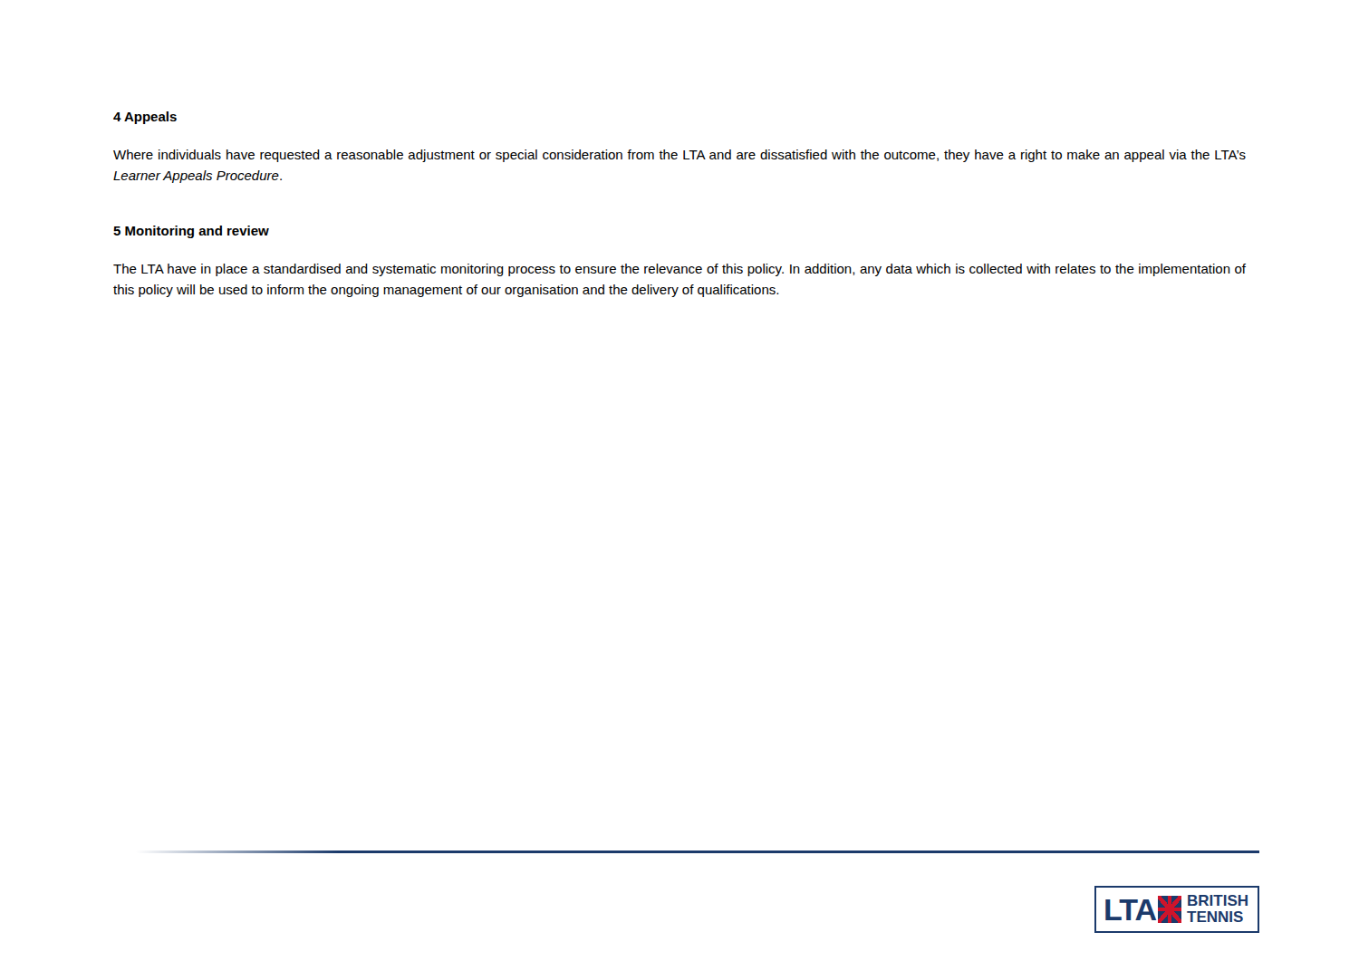4 Appeals
Where individuals have requested a reasonable adjustment or special consideration from the LTA and are dissatisfied with the outcome, they have a right to make an appeal via the LTA’s Learner Appeals Procedure.
5 Monitoring and review
The LTA have in place a standardised and systematic monitoring process to ensure the relevance of this policy. In addition, any data which is collected with relates to the implementation of this policy will be used to inform the ongoing management of our organisation and the delivery of qualifications.
LTA BRITISH
TENNIS